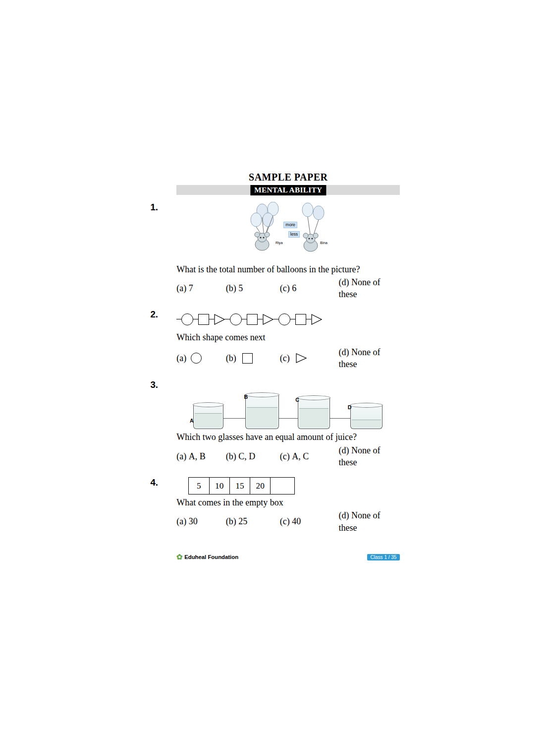SAMPLE PAPER
MENTAL ABILITY
1.
more less Riya Bina
What is the total number of balloons in the picture?
(a) 7 (b) 5 (c) 6 (d) None of these
2.
Which shape comes next
(a) (b) (c) (d) None of these
3.
A
B
C
D
Which two glasses have an equal amount of juice?
(a) A, B (b) C, D (c) A, C (d) None of these
4.
5
10
15
20
What comes in the empty box
(a) 30 (b) 25 (c) 40 (d) None of these
✿Eduheal Foundation
Class 1 / 35